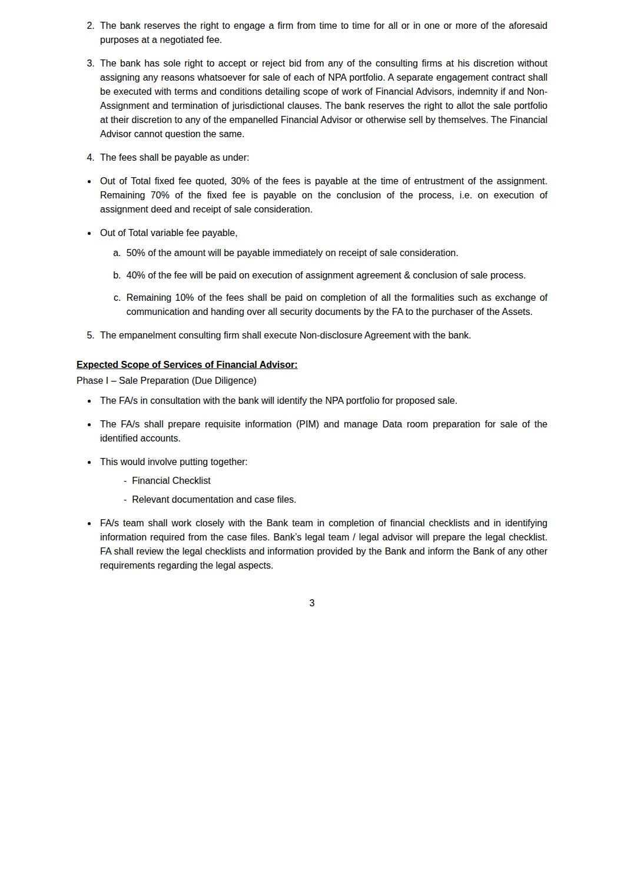The bank reserves the right to engage a firm from time to time for all or in one or more of the aforesaid purposes at a negotiated fee.
The bank has sole right to accept or reject bid from any of the consulting firms at his discretion without assigning any reasons whatsoever for sale of each of NPA portfolio. A separate engagement contract shall be executed with terms and conditions detailing scope of work of Financial Advisors, indemnity if and Non-Assignment and termination of jurisdictional clauses. The bank reserves the right to allot the sale portfolio at their discretion to any of the empanelled Financial Advisor or otherwise sell by themselves. The Financial Advisor cannot question the same.
The fees shall be payable as under:
Out of Total fixed fee quoted, 30% of the fees is payable at the time of entrustment of the assignment. Remaining 70% of the fixed fee is payable on the conclusion of the process, i.e. on execution of assignment deed and receipt of sale consideration.
Out of Total variable fee payable,
50% of the amount will be payable immediately on receipt of sale consideration.
40% of the fee will be paid on execution of assignment agreement & conclusion of sale process.
Remaining 10% of the fees shall be paid on completion of all the formalities such as exchange of communication and handing over all security documents by the FA to the purchaser of the Assets.
The empanelment consulting firm shall execute Non-disclosure Agreement with the bank.
Expected Scope of Services of Financial Advisor:
Phase I – Sale Preparation (Due Diligence)
The FA/s in consultation with the bank will identify the NPA portfolio for proposed sale.
The FA/s shall prepare requisite information (PIM) and manage Data room preparation for sale of the identified accounts.
This would involve putting together:
Financial Checklist
Relevant documentation and case files.
FA/s team shall work closely with the Bank team in completion of financial checklists and in identifying information required from the case files. Bank’s legal team / legal advisor will prepare the legal checklist. FA shall review the legal checklists and information provided by the Bank and inform the Bank of any other requirements regarding the legal aspects.
3